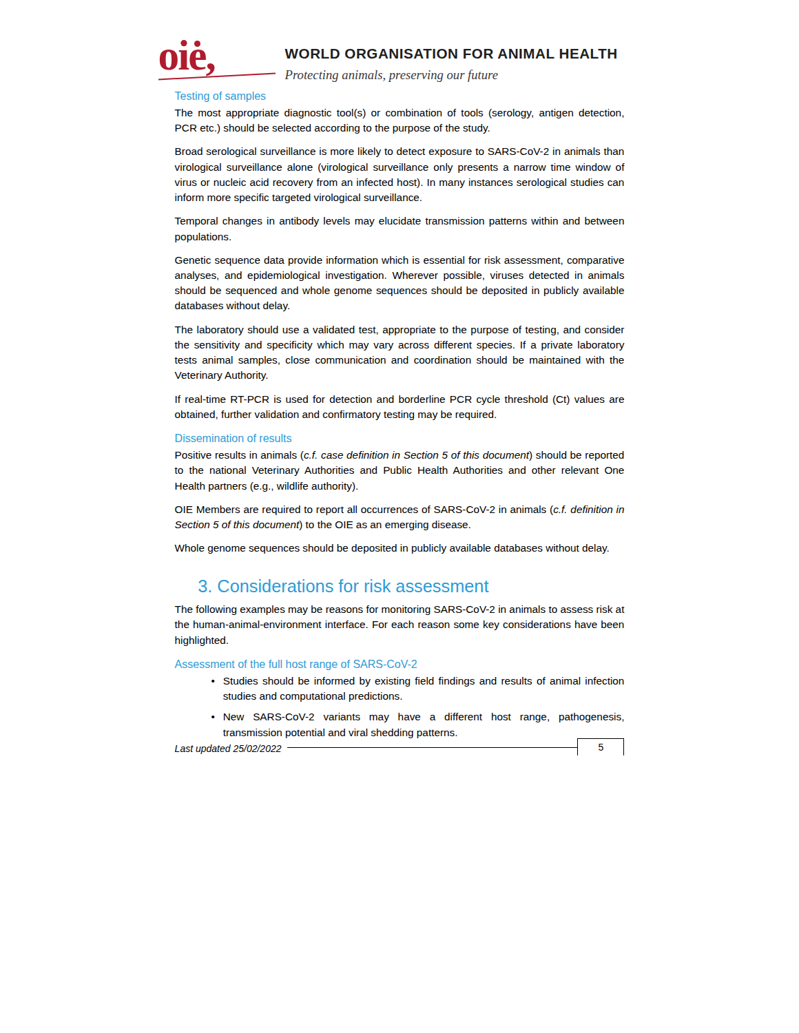oie ,
WORLD ORGANISATION FOR ANIMAL HEALTH
Protecting animals, preserving our future
Testing of samples
The most appropriate diagnostic tool(s) or combination of tools (serology, antigen detection, PCR etc.) should be selected according to the purpose of the study.
Broad serological surveillance is more likely to detect exposure to SARS-CoV-2 in animals than virological surveillance alone (virological surveillance only presents a narrow time window of virus or nucleic acid recovery from an infected host). In many instances serological studies can inform more specific targeted virological surveillance.
Temporal changes in antibody levels may elucidate transmission patterns within and between populations.
Genetic sequence data provide information which is essential for risk assessment, comparative analyses, and epidemiological investigation. Wherever possible, viruses detected in animals should be sequenced and whole genome sequences should be deposited in publicly available databases without delay.
The laboratory should use a validated test, appropriate to the purpose of testing, and consider the sensitivity and specificity which may vary across different species. If a private laboratory tests animal samples, close communication and coordination should be maintained with the Veterinary Authority.
If real-time RT-PCR is used for detection and borderline PCR cycle threshold (Ct) values are obtained, further validation and confirmatory testing may be required.
Dissemination of results
Positive results in animals (c.f. case definition in Section 5 of this document) should be reported to the national Veterinary Authorities and Public Health Authorities and other relevant One Health partners (e.g., wildlife authority).
OIE Members are required to report all occurrences of SARS-CoV-2 in animals (c.f. definition in Section 5 of this document) to the OIE as an emerging disease.
Whole genome sequences should be deposited in publicly available databases without delay.
3. Considerations for risk assessment
The following examples may be reasons for monitoring SARS-CoV-2 in animals to assess risk at the human-animal-environment interface. For each reason some key considerations have been highlighted.
Assessment of the full host range of SARS-CoV-2
Studies should be informed by existing field findings and results of animal infection studies and computational predictions.
New SARS-CoV-2 variants may have a different host range, pathogenesis, transmission potential and viral shedding patterns.
Last updated 25/02/2022
5